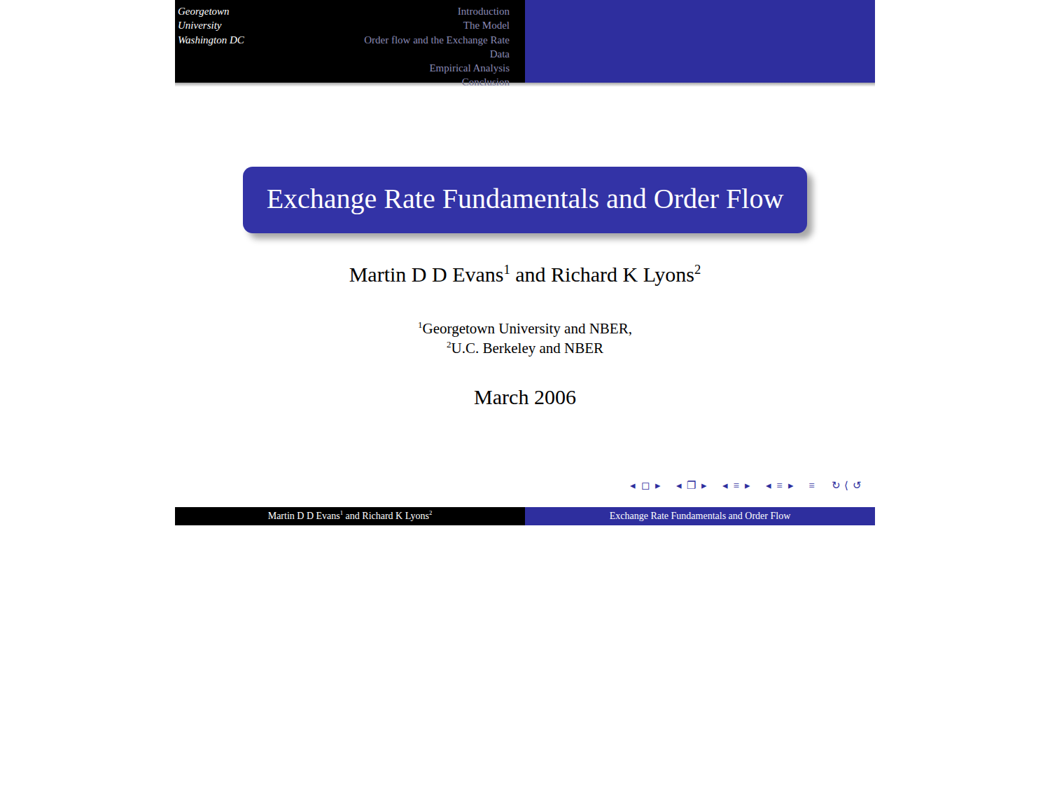Georgetown
University
Washington DC
Introduction
The Model
Order flow and the Exchange Rate
Data
Empirical Analysis
Conclusion
Exchange Rate Fundamentals and Order Flow
Martin D D Evans1 and Richard K Lyons2
1Georgetown University and NBER,
2U.C. Berkeley and NBER
March 2006
◂ ◻ ▸ ◂ ❐ ▸ ◂ ≡ ▸ ◂ ≡ ▸ ≡ ↻ ⟨ ↺
Martin D D Evans1 and Richard K Lyons2
Exchange Rate Fundamentals and Order Flow